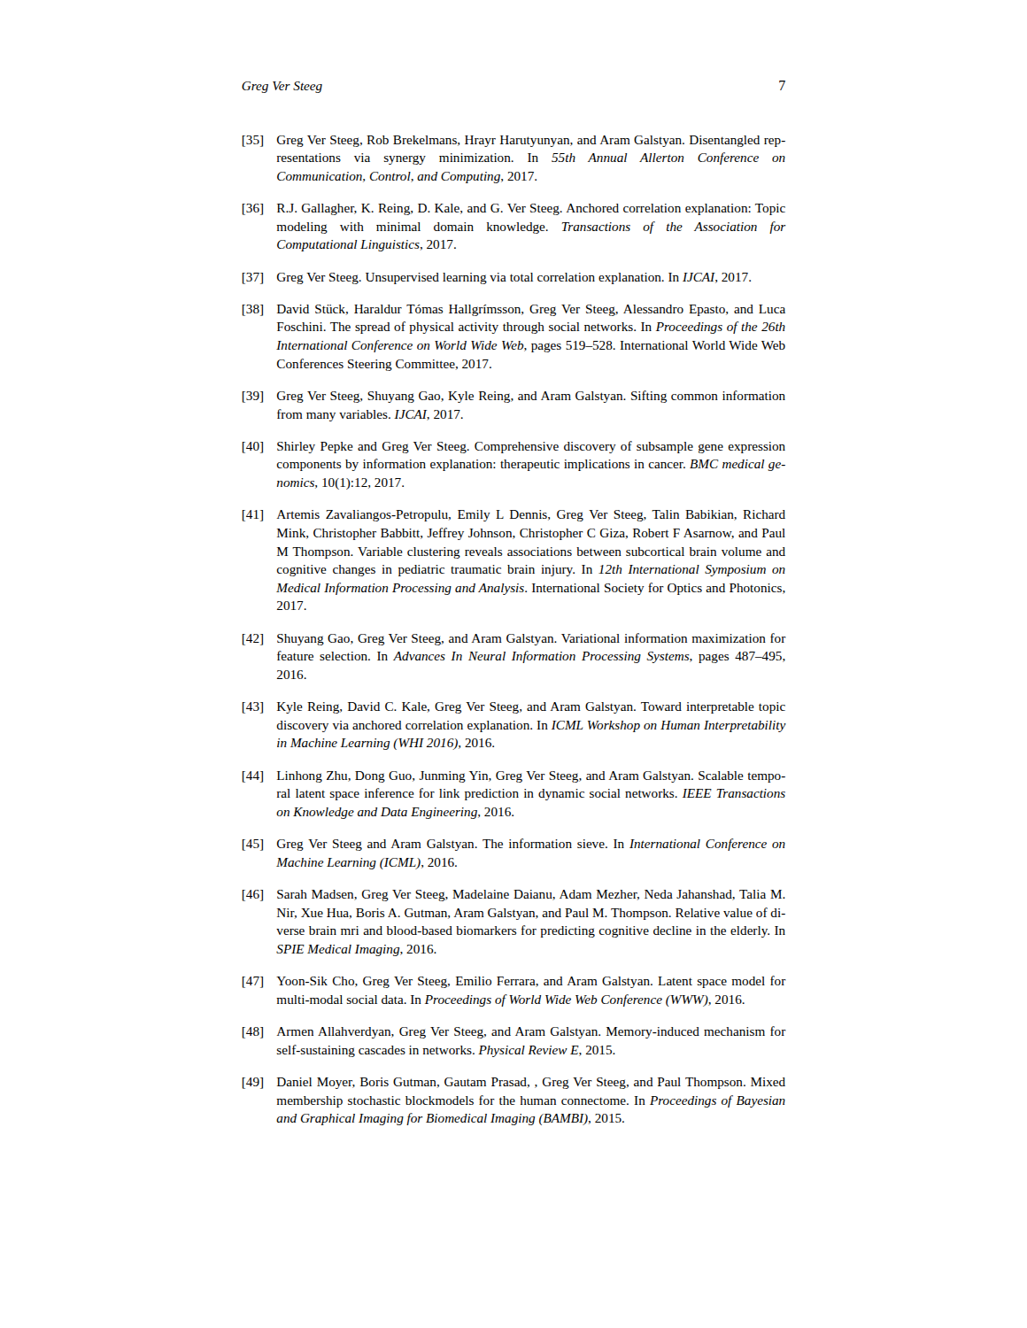Greg Ver Steeg 7
[35] Greg Ver Steeg, Rob Brekelmans, Hrayr Harutyunyan, and Aram Galstyan. Disentangled representations via synergy minimization. In 55th Annual Allerton Conference on Communication, Control, and Computing, 2017.
[36] R.J. Gallagher, K. Reing, D. Kale, and G. Ver Steeg. Anchored correlation explanation: Topic modeling with minimal domain knowledge. Transactions of the Association for Computational Linguistics, 2017.
[37] Greg Ver Steeg. Unsupervised learning via total correlation explanation. In IJCAI, 2017.
[38] David Stück, Haraldur Tómas Hallgrímsson, Greg Ver Steeg, Alessandro Epasto, and Luca Foschini. The spread of physical activity through social networks. In Proceedings of the 26th International Conference on World Wide Web, pages 519–528. International World Wide Web Conferences Steering Committee, 2017.
[39] Greg Ver Steeg, Shuyang Gao, Kyle Reing, and Aram Galstyan. Sifting common information from many variables. IJCAI, 2017.
[40] Shirley Pepke and Greg Ver Steeg. Comprehensive discovery of subsample gene expression components by information explanation: therapeutic implications in cancer. BMC medical genomics, 10(1):12, 2017.
[41] Artemis Zavaliangos-Petropulu, Emily L Dennis, Greg Ver Steeg, Talin Babikian, Richard Mink, Christopher Babbitt, Jeffrey Johnson, Christopher C Giza, Robert F Asarnow, and Paul M Thompson. Variable clustering reveals associations between subcortical brain volume and cognitive changes in pediatric traumatic brain injury. In 12th International Symposium on Medical Information Processing and Analysis. International Society for Optics and Photonics, 2017.
[42] Shuyang Gao, Greg Ver Steeg, and Aram Galstyan. Variational information maximization for feature selection. In Advances In Neural Information Processing Systems, pages 487–495, 2016.
[43] Kyle Reing, David C. Kale, Greg Ver Steeg, and Aram Galstyan. Toward interpretable topic discovery via anchored correlation explanation. In ICML Workshop on Human Interpretability in Machine Learning (WHI 2016), 2016.
[44] Linhong Zhu, Dong Guo, Junming Yin, Greg Ver Steeg, and Aram Galstyan. Scalable temporal latent space inference for link prediction in dynamic social networks. IEEE Transactions on Knowledge and Data Engineering, 2016.
[45] Greg Ver Steeg and Aram Galstyan. The information sieve. In International Conference on Machine Learning (ICML), 2016.
[46] Sarah Madsen, Greg Ver Steeg, Madelaine Daianu, Adam Mezher, Neda Jahanshad, Talia M. Nir, Xue Hua, Boris A. Gutman, Aram Galstyan, and Paul M. Thompson. Relative value of diverse brain mri and blood-based biomarkers for predicting cognitive decline in the elderly. In SPIE Medical Imaging, 2016.
[47] Yoon-Sik Cho, Greg Ver Steeg, Emilio Ferrara, and Aram Galstyan. Latent space model for multi-modal social data. In Proceedings of World Wide Web Conference (WWW), 2016.
[48] Armen Allahverdyan, Greg Ver Steeg, and Aram Galstyan. Memory-induced mechanism for self-sustaining cascades in networks. Physical Review E, 2015.
[49] Daniel Moyer, Boris Gutman, Gautam Prasad, , Greg Ver Steeg, and Paul Thompson. Mixed membership stochastic blockmodels for the human connectome. In Proceedings of Bayesian and Graphical Imaging for Biomedical Imaging (BAMBI), 2015.